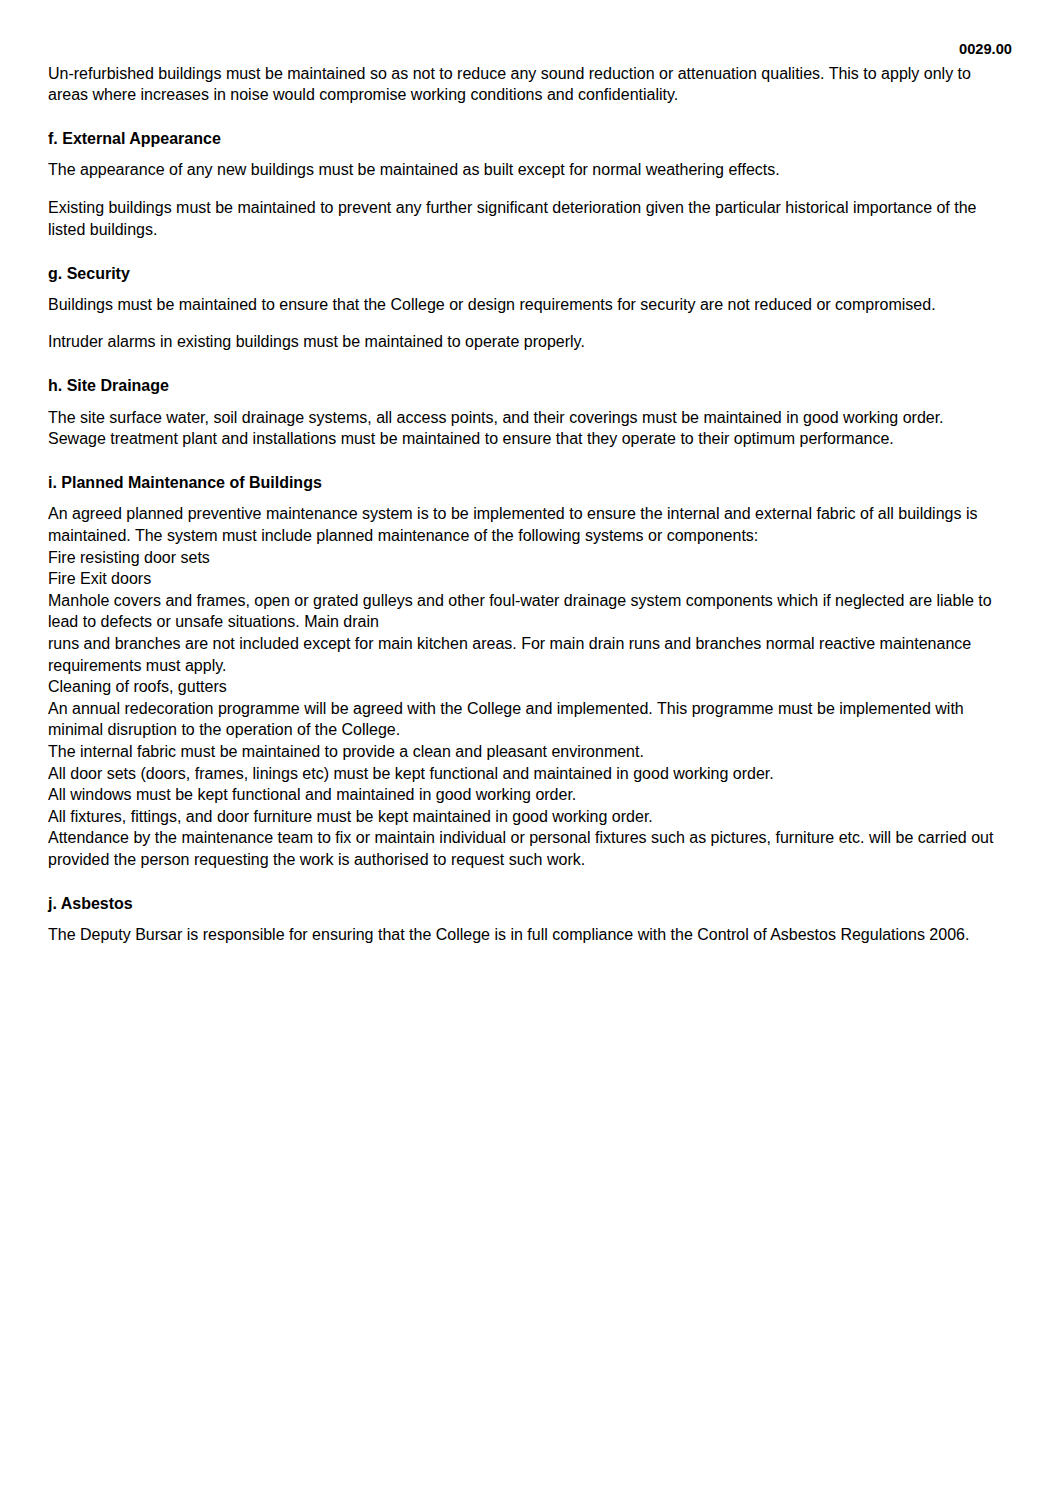0029.00
Un-refurbished buildings must be maintained so as not to reduce any sound reduction or attenuation qualities. This to apply only to areas where increases in noise would compromise working conditions and confidentiality.
f. External Appearance
The appearance of any new buildings must be maintained as built except for normal weathering effects.
Existing buildings must be maintained to prevent any further significant deterioration given the particular historical importance of the listed buildings.
g. Security
Buildings must be maintained to ensure that the College or design requirements for security are not reduced or compromised.
Intruder alarms in existing buildings must be maintained to operate properly.
h. Site Drainage
The site surface water, soil drainage systems, all access points, and their coverings must be maintained in good working order.
Sewage treatment plant and installations must be maintained to ensure that they operate to their optimum performance.
i. Planned Maintenance of Buildings
An agreed planned preventive maintenance system is to be implemented to ensure the internal and external fabric of all buildings is maintained. The system must include planned maintenance of the following systems or components:
Fire resisting door sets
Fire Exit doors
Manhole covers and frames, open or grated gulleys and other foul-water drainage system components which if neglected are liable to lead to defects or unsafe situations. Main drain
runs and branches are not included except for main kitchen areas. For main drain runs and branches normal reactive maintenance requirements must apply.
Cleaning of roofs, gutters
An annual redecoration programme will be agreed with the College and implemented. This programme must be implemented with minimal disruption to the operation of the College.
The internal fabric must be maintained to provide a clean and pleasant environment.
All door sets (doors, frames, linings etc) must be kept functional and maintained in good working order.
All windows must be kept functional and maintained in good working order.
All fixtures, fittings, and door furniture must be kept maintained in good working order.
Attendance by the maintenance team to fix or maintain individual or personal fixtures such as pictures, furniture etc. will be carried out provided the person requesting the work is authorised to request such work.
j. Asbestos
The Deputy Bursar is responsible for ensuring that the College is in full compliance with the Control of Asbestos Regulations 2006.